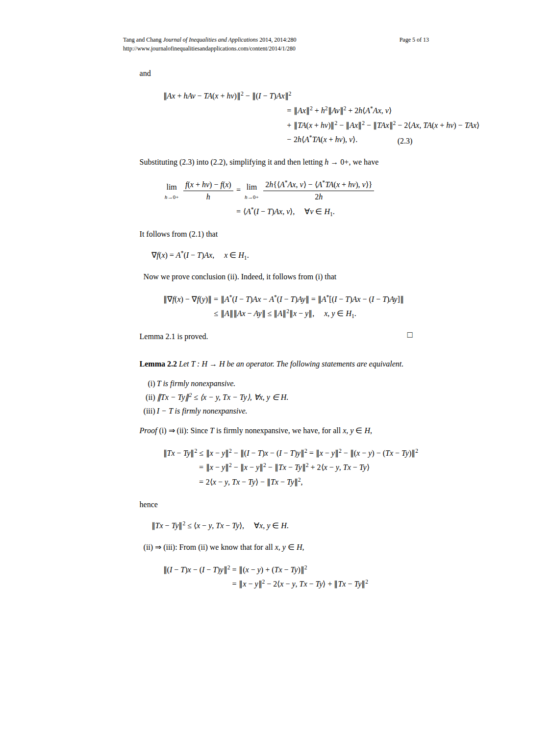Tang and Chang Journal of Inequalities and Applications 2014, 2014:280
http://www.journalofinequalitiesandapplications.com/content/2014/1/280
Page 5 of 13
and
∥Ax + hAv − TA(x + hv)∥2 − ∥(I − T)Ax∥2
= ∥Ax∥2 + h2∥Av∥2 + 2h⟨A*Ax, v⟩
+ ∥TA(x + hv)∥2 − ∥Ax∥2 − ∥TAx∥2 − 2⟨Ax, TA(x + hv) − TAx⟩
− 2h⟨A*TA(x + hv), v⟩.
(2.3)
Substituting (2.3) into (2.2), simplifying it and then letting h → 0+, we have
lim h→0+ f(x + hv) − f(x) h = lim h→0+ 2h{⟨A*Ax, v⟩ − ⟨A*TA(x + hv), v⟩}2h
= ⟨A*(I − T)Ax, v⟩, ∀v ∈ H1.
It follows from (2.1) that
∇f(x) = A*(I − T)Ax, x ∈ H1.
Now we prove conclusion (ii). Indeed, it follows from (i) that
∥∇f(x) − ∇f(y)∥ = ∥A*(I − T)Ax − A*(I − T)Ay∥ = ∥A*[(I − T)Ax − (I − T)Ay]∥
≤ ∥A∥∥Ax − Ay∥ ≤ ∥A∥2∥x − y∥, x, y ∈ H1.
Lemma 2.1 is proved. □
Lemma 2.2 Let T : H → H be an operator. The following statements are equivalent.
(i) T is firmly nonexpansive.
(ii) ∥Tx − Ty∥2 ≤ ⟨x − y, Tx − Ty⟩, ∀x, y ∈ H.
(iii) I − T is firmly nonexpansive.
Proof (i) ⇒ (ii): Since T is firmly nonexpansive, we have, for all x, y ∈ H,
∥Tx − Ty∥2 ≤ ∥x − y∥2 − ∥(I − T)x − (I − T)y∥2 = ∥x − y∥2 − ∥(x − y) − (Tx − Ty)∥2
= ∥x − y∥2 − ∥x − y∥2 − ∥Tx − Ty∥2 + 2⟨x − y, Tx − Ty⟩
= 2⟨x − y, Tx − Ty⟩ − ∥Tx − Ty∥2,
hence
∥Tx − Ty∥2 ≤ ⟨x − y, Tx − Ty⟩, ∀x, y ∈ H.
(ii) ⇒ (iii): From (ii) we know that for all x, y ∈ H,
∥(I − T)x − (I − T)y∥2 = ∥(x − y) + (Tx − Ty)∥2
= ∥x − y∥2 − 2⟨x − y, Tx − Ty⟩ + ∥Tx − Ty∥2